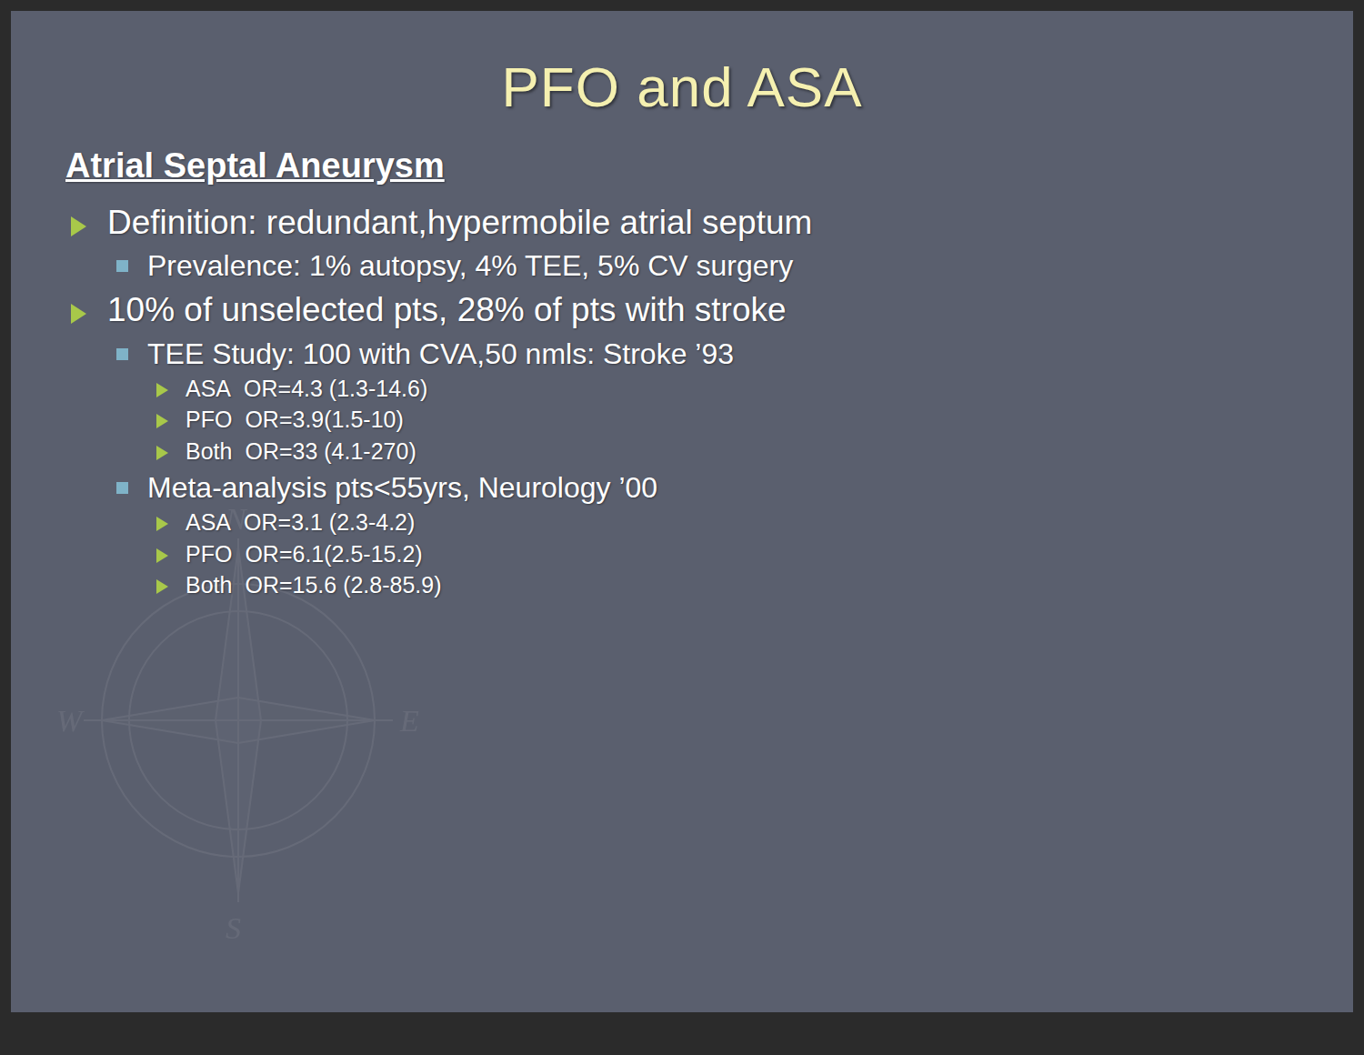N S W E
PFO and ASA
Atrial Septal Aneurysm
Definition: redundant,hypermobile atrial septum
Prevalence: 1% autopsy, 4% TEE, 5% CV surgery
10% of unselected pts, 28% of pts with stroke
TEE Study: 100 with CVA,50 nmls: Stroke ’93
ASA OR=4.3 (1.3-14.6)
PFO OR=3.9(1.5-10)
Both OR=33 (4.1-270)
Meta-analysis pts<55yrs, Neurology ’00
ASA OR=3.1 (2.3-4.2)
PFO OR=6.1(2.5-15.2)
Both OR=15.6 (2.8-85.9)